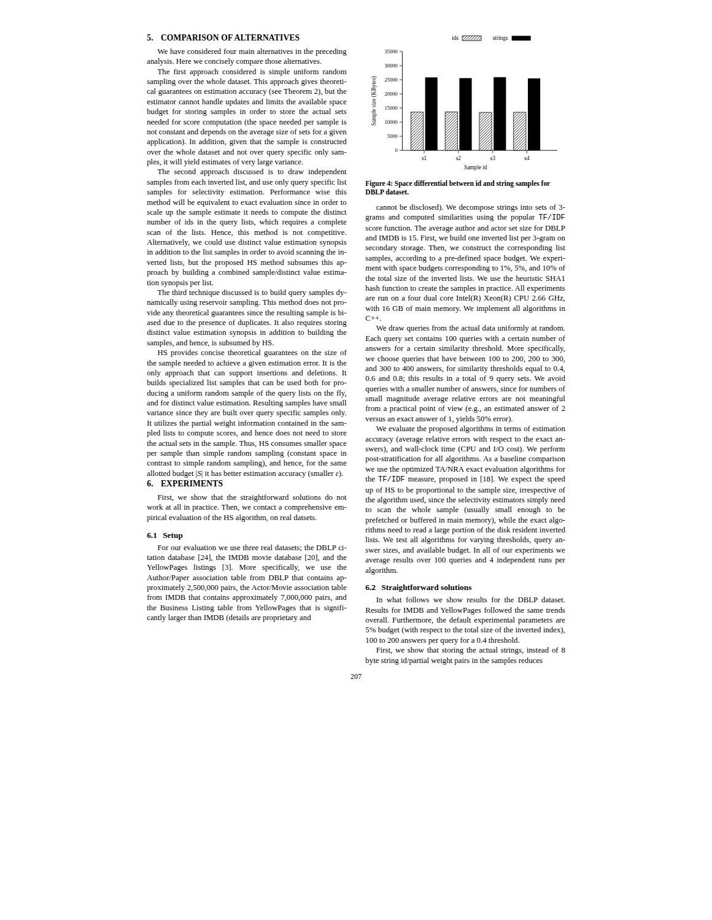5. COMPARISON OF ALTERNATIVES
We have considered four main alternatives in the preceding analysis. Here we concisely compare those alternatives.
The first approach considered is simple uniform random sampling over the whole dataset. This approach gives theoretical guarantees on estimation accuracy (see Theorem 2), but the estimator cannot handle updates and limits the available space budget for storing samples in order to store the actual sets needed for score computation (the space needed per sample is not constant and depends on the average size of sets for a given application). In addition, given that the sample is constructed over the whole dataset and not over query specific only samples, it will yield estimates of very large variance.
The second approach discussed is to draw independent samples from each inverted list, and use only query specific list samples for selectivity estimation. Performance wise this method will be equivalent to exact evaluation since in order to scale up the sample estimate it needs to compute the distinct number of ids in the query lists, which requires a complete scan of the lists. Hence, this method is not competitive. Alternatively, we could use distinct value estimation synopsis in addition to the list samples in order to avoid scanning the inverted lists, but the proposed HS method subsumes this approach by building a combined sample/distinct value estimation synopsis per list.
The third technique discussed is to build query samples dynamically using reservoir sampling. This method does not provide any theoretical guarantees since the resulting sample is biased due to the presence of duplicates. It also requires storing distinct value estimation synopsis in addition to building the samples, and hence, is subsumed by HS.
HS provides concise theoretical guarantees on the size of the sample needed to achieve a given estimation error. It is the only approach that can support insertions and deletions. It builds specialized list samples that can be used both for producing a uniform random sample of the query lists on the fly, and for distinct value estimation. Resulting samples have small variance since they are built over query specific samples only. It utilizes the partial weight information contained in the sampled lists to compute scores, and hence does not need to store the actual sets in the sample. Thus, HS consumes smaller space per sample than simple random sampling (constant space in contrast to simple random sampling), and hence, for the same allotted budget |S| it has better estimation accuracy (smaller ε).
6. EXPERIMENTS
First, we show that the straightforward solutions do not work at all in practice. Then, we contact a comprehensive empirical evaluation of the HS algorithm, on real datsets.
6.1 Setup
For our evaluation we use three real datasets; the DBLP citation database [24], the IMDB movie database [20], and the YellowPages listings [3]. More specifically, we use the Author/Paper association table from DBLP that contains approximately 2,500,000 pairs, the Actor/Movie association table from IMDB that contains approximately 7,000,000 pairs, and the Business Listing table from YellowPages that is significantly larger than IMDB (details are proprietary and
ids strings 0 5000 10000 15000 20000 25000 30000 35000 Sample size (KBytes) s1 s2 s3 s4 Sample id
Figure 4: Space differential between id and string samples for DBLP dataset.
cannot be disclosed). We decompose strings into sets of 3-grams and computed similarities using the popular TF/IDF score function. The average author and actor set size for DBLP and IMDB is 15. First, we build one inverted list per 3-gram on secondary storage. Then, we construct the corresponding list samples, according to a pre-defined space budget. We experiment with space budgets corresponding to 1%, 5%, and 10% of the total size of the inverted lists. We use the heuristic SHA1 hash function to create the samples in practice. All experiments are run on a four dual core Intel(R) Xeon(R) CPU 2.66 GHz, with 16 GB of main memory. We implement all algorithms in C++.
We draw queries from the actual data uniformly at random. Each query set contains 100 queries with a certain number of answers for a certain similarity threshold. More specifically, we choose queries that have between 100 to 200, 200 to 300, and 300 to 400 answers, for similarity thresholds equal to 0.4, 0.6 and 0.8; this results in a total of 9 query sets. We avoid queries with a smaller number of answers, since for numbers of small magnitude average relative errors are not meaningful from a practical point of view (e.g., an estimated answer of 2 versus an exact answer of 1, yields 50% error).
We evaluate the proposed algorithms in terms of estimation accuracy (average relative errors with respect to the exact answers), and wall-clock time (CPU and I/O cost). We perform post-stratification for all algorithms. As a baseline comparison we use the optimized TA/NRA exact evaluation algorithms for the TF/IDF measure, proposed in [18]. We expect the speed up of HS to be proportional to the sample size, irrespective of the algorithm used, since the selectivity estimators simply need to scan the whole sample (usually small enough to be prefetched or buffered in main memory), while the exact algorithms need to read a large portion of the disk resident inverted lists. We test all algorithms for varying thresholds, query answer sizes, and available budget. In all of our experiments we average results over 100 queries and 4 independent runs per algorithm.
6.2 Straightforward solutions
In what follows we show results for the DBLP dataset. Results for IMDB and YellowPages followed the same trends overall. Furthermore, the default experimental parameters are 5% budget (with respect to the total size of the inverted index), 100 to 200 answers per query for a 0.4 threshold.
First, we show that storing the actual strings, instead of 8 byte string id/partial weight pairs in the samples reduces
207